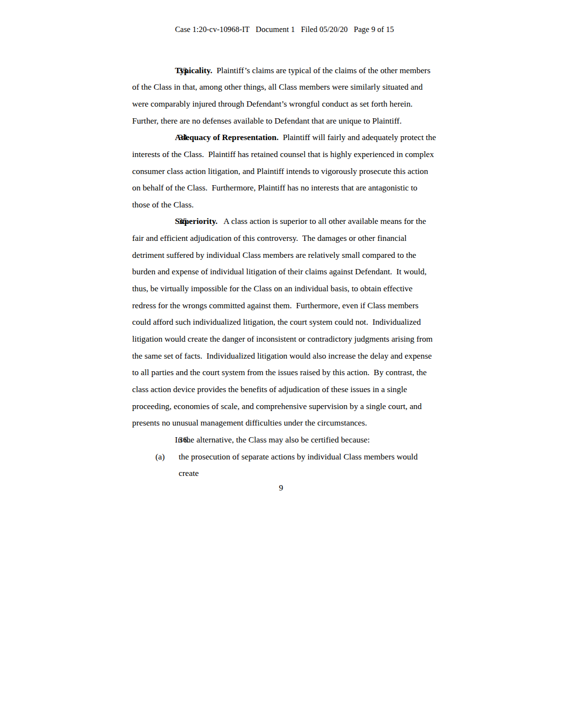Case 1:20-cv-10968-IT Document 1 Filed 05/20/20 Page 9 of 15
33. Typicality. Plaintiff’s claims are typical of the claims of the other members of the Class in that, among other things, all Class members were similarly situated and were comparably injured through Defendant’s wrongful conduct as set forth herein. Further, there are no defenses available to Defendant that are unique to Plaintiff.
34. Adequacy of Representation. Plaintiff will fairly and adequately protect the interests of the Class. Plaintiff has retained counsel that is highly experienced in complex consumer class action litigation, and Plaintiff intends to vigorously prosecute this action on behalf of the Class. Furthermore, Plaintiff has no interests that are antagonistic to those of the Class.
35. Superiority. A class action is superior to all other available means for the fair and efficient adjudication of this controversy. The damages or other financial detriment suffered by individual Class members are relatively small compared to the burden and expense of individual litigation of their claims against Defendant. It would, thus, be virtually impossible for the Class on an individual basis, to obtain effective redress for the wrongs committed against them. Furthermore, even if Class members could afford such individualized litigation, the court system could not. Individualized litigation would create the danger of inconsistent or contradictory judgments arising from the same set of facts. Individualized litigation would also increase the delay and expense to all parties and the court system from the issues raised by this action. By contrast, the class action device provides the benefits of adjudication of these issues in a single proceeding, economies of scale, and comprehensive supervision by a single court, and presents no unusual management difficulties under the circumstances.
36. In the alternative, the Class may also be certified because:
(a) the prosecution of separate actions by individual Class members would create
9